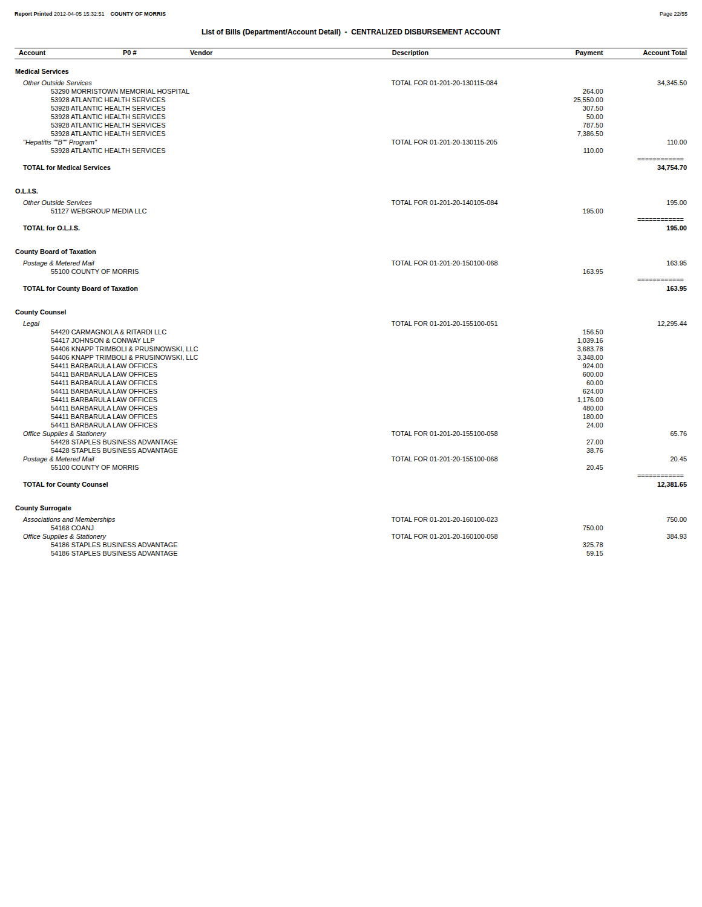Report Printed 2012-04-05 15:32:51 COUNTY OF MORRIS
Page 22/55
List of Bills (Department/Account Detail) - CENTRALIZED DISBURSEMENT ACCOUNT
| Account | P0 # | Vendor | Description | Payment | Account Total |
| Medical Services |
| Other Outside Services | TOTAL FOR 01-201-20-130115-084 | | 34,345.50 |
| 53290 MORRISTOWN MEMORIAL HOSPITAL | | 264.00 | |
| 53928 ATLANTIC HEALTH SERVICES | | 25,550.00 | |
| 53928 ATLANTIC HEALTH SERVICES | | 307.50 | |
| 53928 ATLANTIC HEALTH SERVICES | | 50.00 | |
| 53928 ATLANTIC HEALTH SERVICES | | 787.50 | |
| 53928 ATLANTIC HEALTH SERVICES | | 7,386.50 | |
| "Hepatitis ""B"" Program" | TOTAL FOR 01-201-20-130115-205 | | 110.00 |
| 53928 ATLANTIC HEALTH SERVICES | | 110.00 | |
| | ============ |
| TOTAL for Medical Services | | 34,754.70 |
| O.L.I.S. |
| Other Outside Services | TOTAL FOR 01-201-20-140105-084 | | 195.00 |
| 51127 WEBGROUP MEDIA LLC | | 195.00 | |
| | ============ |
| TOTAL for O.L.I.S. | | 195.00 |
| County Board of Taxation |
| Postage & Metered Mail | TOTAL FOR 01-201-20-150100-068 | | 163.95 |
| 55100 COUNTY OF MORRIS | | 163.95 | |
| | ============ |
| TOTAL for County Board of Taxation | | 163.95 |
| County Counsel |
| Legal | TOTAL FOR 01-201-20-155100-051 | | 12,295.44 |
| 54420 CARMAGNOLA & RITARDI LLC | | 156.50 | |
| 54417 JOHNSON & CONWAY LLP | | 1,039.16 | |
| 54406 KNAPP TRIMBOLI & PRUSINOWSKI, LLC | | 3,683.78 | |
| 54406 KNAPP TRIMBOLI & PRUSINOWSKI, LLC | | 3,348.00 | |
| 54411 BARBARULA LAW OFFICES | | 924.00 | |
| 54411 BARBARULA LAW OFFICES | | 600.00 | |
| 54411 BARBARULA LAW OFFICES | | 60.00 | |
| 54411 BARBARULA LAW OFFICES | | 624.00 | |
| 54411 BARBARULA LAW OFFICES | | 1,176.00 | |
| 54411 BARBARULA LAW OFFICES | | 480.00 | |
| 54411 BARBARULA LAW OFFICES | | 180.00 | |
| 54411 BARBARULA LAW OFFICES | | 24.00 | |
| Office Supplies & Stationery | TOTAL FOR 01-201-20-155100-058 | | 65.76 |
| 54428 STAPLES BUSINESS ADVANTAGE | | 27.00 | |
| 54428 STAPLES BUSINESS ADVANTAGE | | 38.76 | |
| Postage & Metered Mail | TOTAL FOR 01-201-20-155100-068 | | 20.45 |
| 55100 COUNTY OF MORRIS | | 20.45 | |
| | ============ |
| TOTAL for County Counsel | | 12,381.65 |
| County Surrogate |
| Associations and Memberships | TOTAL FOR 01-201-20-160100-023 | | 750.00 |
| 54168 COANJ | | 750.00 | |
| Office Supplies & Stationery | TOTAL FOR 01-201-20-160100-058 | | 384.93 |
| 54186 STAPLES BUSINESS ADVANTAGE | | 325.78 | |
| 54186 STAPLES BUSINESS ADVANTAGE | | 59.15 | |